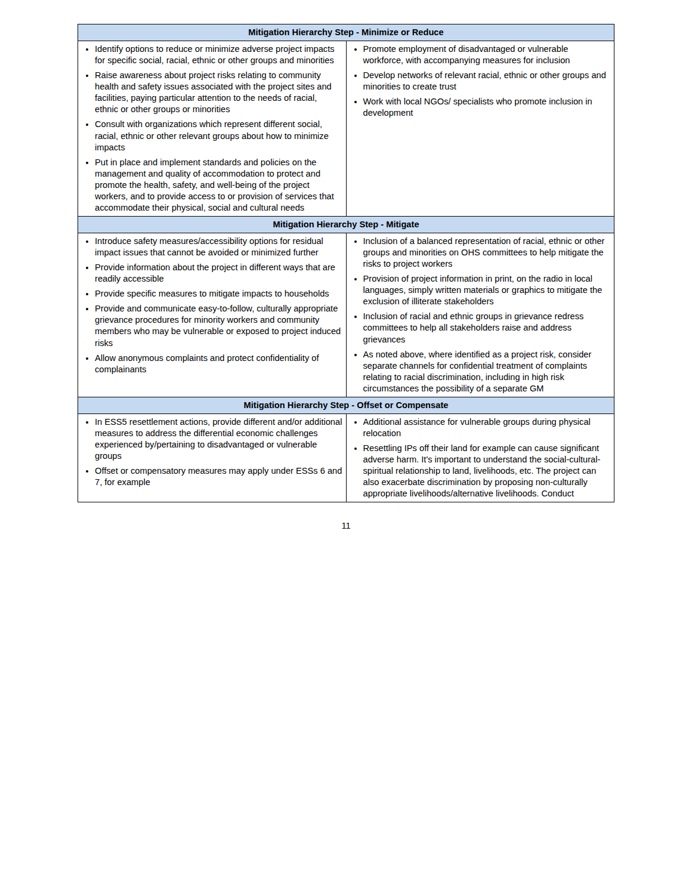| Mitigation Hierarchy Step - Minimize or Reduce |
| Identify options to reduce or minimize adverse project impacts for specific social, racial, ethnic or other groups and minorities Raise awareness about project risks relating to community health and safety issues associated with the project sites and facilities, paying particular attention to the needs of racial, ethnic or other groups or minorities Consult with organizations which represent different social, racial, ethnic or other relevant groups about how to minimize impacts Put in place and implement standards and policies on the management and quality of accommodation to protect and promote the health, safety, and well-being of the project workers, and to provide access to or provision of services that accommodate their physical, social and cultural needs | Promote employment of disadvantaged or vulnerable workforce, with accompanying measures for inclusion Develop networks of relevant racial, ethnic or other groups and minorities to create trust Work with local NGOs/ specialists who promote inclusion in development |
| Mitigation Hierarchy Step - Mitigate |
| Introduce safety measures/accessibility options for residual impact issues that cannot be avoided or minimized further Provide information about the project in different ways that are readily accessible Provide specific measures to mitigate impacts to households Provide and communicate easy-to-follow, culturally appropriate grievance procedures for minority workers and community members who may be vulnerable or exposed to project induced risks Allow anonymous complaints and protect confidentiality of complainants | Inclusion of a balanced representation of racial, ethnic or other groups and minorities on OHS committees to help mitigate the risks to project workers Provision of project information in print, on the radio in local languages, simply written materials or graphics to mitigate the exclusion of illiterate stakeholders Inclusion of racial and ethnic groups in grievance redress committees to help all stakeholders raise and address grievances As noted above, where identified as a project risk, consider separate channels for confidential treatment of complaints relating to racial discrimination, including in high risk circumstances the possibility of a separate GM |
| Mitigation Hierarchy Step - Offset or Compensate |
| In ESS5 resettlement actions, provide different and/or additional measures to address the differential economic challenges experienced by/pertaining to disadvantaged or vulnerable groups Offset or compensatory measures may apply under ESSs 6 and 7, for example | Additional assistance for vulnerable groups during physical relocation Resettling IPs off their land for example can cause significant adverse harm. It's important to understand the social-cultural-spiritual relationship to land, livelihoods, etc. The project can also exacerbate discrimination by proposing non-culturally appropriate livelihoods/alternative livelihoods. Conduct |
11